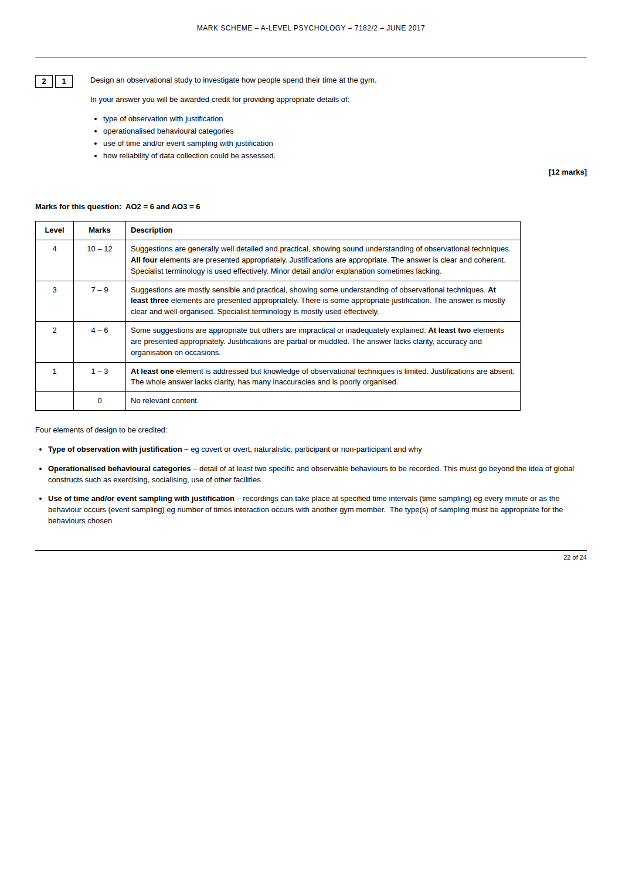MARK SCHEME – A-LEVEL PSYCHOLOGY – 7182/2 – JUNE 2017
21
Design an observational study to investigate how people spend their time at the gym.
In your answer you will be awarded credit for providing appropriate details of:
type of observation with justification
operationalised behavioural categories
use of time and/or event sampling with justification
how reliability of data collection could be assessed.
[12 marks]
Marks for this question: AO2 = 6 and AO3 = 6
| Level | Marks | Description |
| --- | --- | --- |
| 4 | 10 – 12 | Suggestions are generally well detailed and practical, showing sound understanding of observational techniques. All four elements are presented appropriately. Justifications are appropriate. The answer is clear and coherent. Specialist terminology is used effectively. Minor detail and/or explanation sometimes lacking. |
| 3 | 7 – 9 | Suggestions are mostly sensible and practical, showing some understanding of observational techniques. At least three elements are presented appropriately. There is some appropriate justification. The answer is mostly clear and well organised. Specialist terminology is mostly used effectively. |
| 2 | 4 – 6 | Some suggestions are appropriate but others are impractical or inadequately explained. At least two elements are presented appropriately. Justifications are partial or muddled. The answer lacks clarity, accuracy and organisation on occasions. |
| 1 | 1 – 3 | At least one element is addressed but knowledge of observational techniques is limited. Justifications are absent. The whole answer lacks clarity, has many inaccuracies and is poorly organised. |
| | 0 | No relevant content. |
Four elements of design to be credited:
Type of observation with justification – eg covert or overt, naturalistic, participant or non-participant and why
Operationalised behavioural categories – detail of at least two specific and observable behaviours to be recorded. This must go beyond the idea of global constructs such as exercising, socialising, use of other facilities
Use of time and/or event sampling with justification – recordings can take place at specified time intervals (time sampling) eg every minute or as the behaviour occurs (event sampling) eg number of times interaction occurs with another gym member. The type(s) of sampling must be appropriate for the behaviours chosen
22 of 24